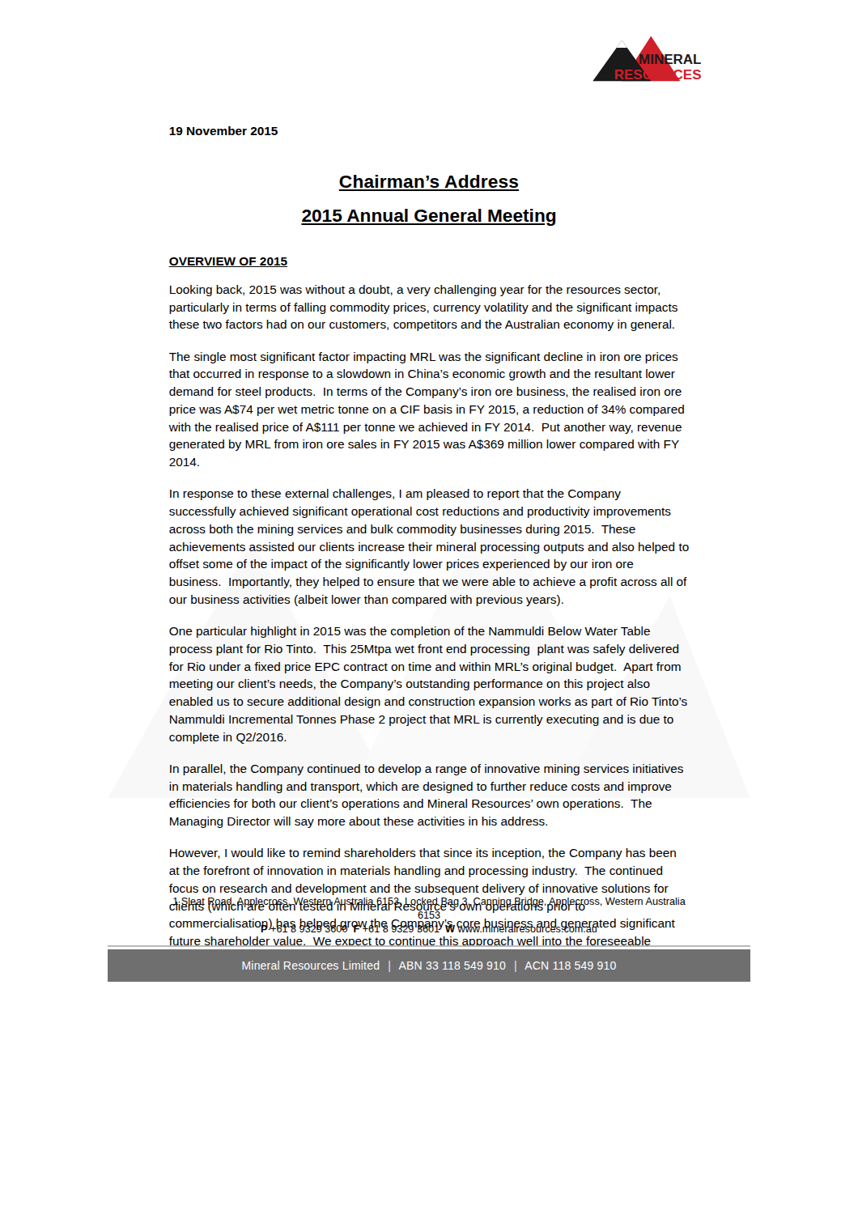MINERAL RESOURCES
19 November 2015
Chairman’s Address
2015 Annual General Meeting
OVERVIEW OF 2015
Looking back, 2015 was without a doubt, a very challenging year for the resources sector, particularly in terms of falling commodity prices, currency volatility and the significant impacts these two factors had on our customers, competitors and the Australian economy in general.
The single most significant factor impacting MRL was the significant decline in iron ore prices that occurred in response to a slowdown in China’s economic growth and the resultant lower demand for steel products. In terms of the Company’s iron ore business, the realised iron ore price was A$74 per wet metric tonne on a CIF basis in FY 2015, a reduction of 34% compared with the realised price of A$111 per tonne we achieved in FY 2014. Put another way, revenue generated by MRL from iron ore sales in FY 2015 was A$369 million lower compared with FY 2014.
In response to these external challenges, I am pleased to report that the Company successfully achieved significant operational cost reductions and productivity improvements across both the mining services and bulk commodity businesses during 2015. These achievements assisted our clients increase their mineral processing outputs and also helped to offset some of the impact of the significantly lower prices experienced by our iron ore business. Importantly, they helped to ensure that we were able to achieve a profit across all of our business activities (albeit lower than compared with previous years).
One particular highlight in 2015 was the completion of the Nammuldi Below Water Table process plant for Rio Tinto. This 25Mtpa wet front end processing plant was safely delivered for Rio under a fixed price EPC contract on time and within MRL’s original budget. Apart from meeting our client’s needs, the Company’s outstanding performance on this project also enabled us to secure additional design and construction expansion works as part of Rio Tinto’s Nammuldi Incremental Tonnes Phase 2 project that MRL is currently executing and is due to complete in Q2/2016.
In parallel, the Company continued to develop a range of innovative mining services initiatives in materials handling and transport, which are designed to further reduce costs and improve efficiencies for both our client’s operations and Mineral Resources’ own operations. The Managing Director will say more about these activities in his address.
However, I would like to remind shareholders that since its inception, the Company has been at the forefront of innovation in materials handling and processing industry. The continued focus on research and development and the subsequent delivery of innovative solutions for clients (which are often tested in Mineral Resource’s own operations prior to commercialisation) has helped grow the Company’s core business and generated significant future shareholder value. We expect to continue this approach well into the foreseeable future.
1 Sleat Road, Applecross, Western Australia 6153. Locked Bag 3, Canning Bridge, Applecross, Western Australia 6153
P +61 8 9329 3600 F +61 8 9329 3601 W www.mineralresources.com.au
Mineral Resources Limited | ABN 33 118 549 910 | ACN 118 549 910